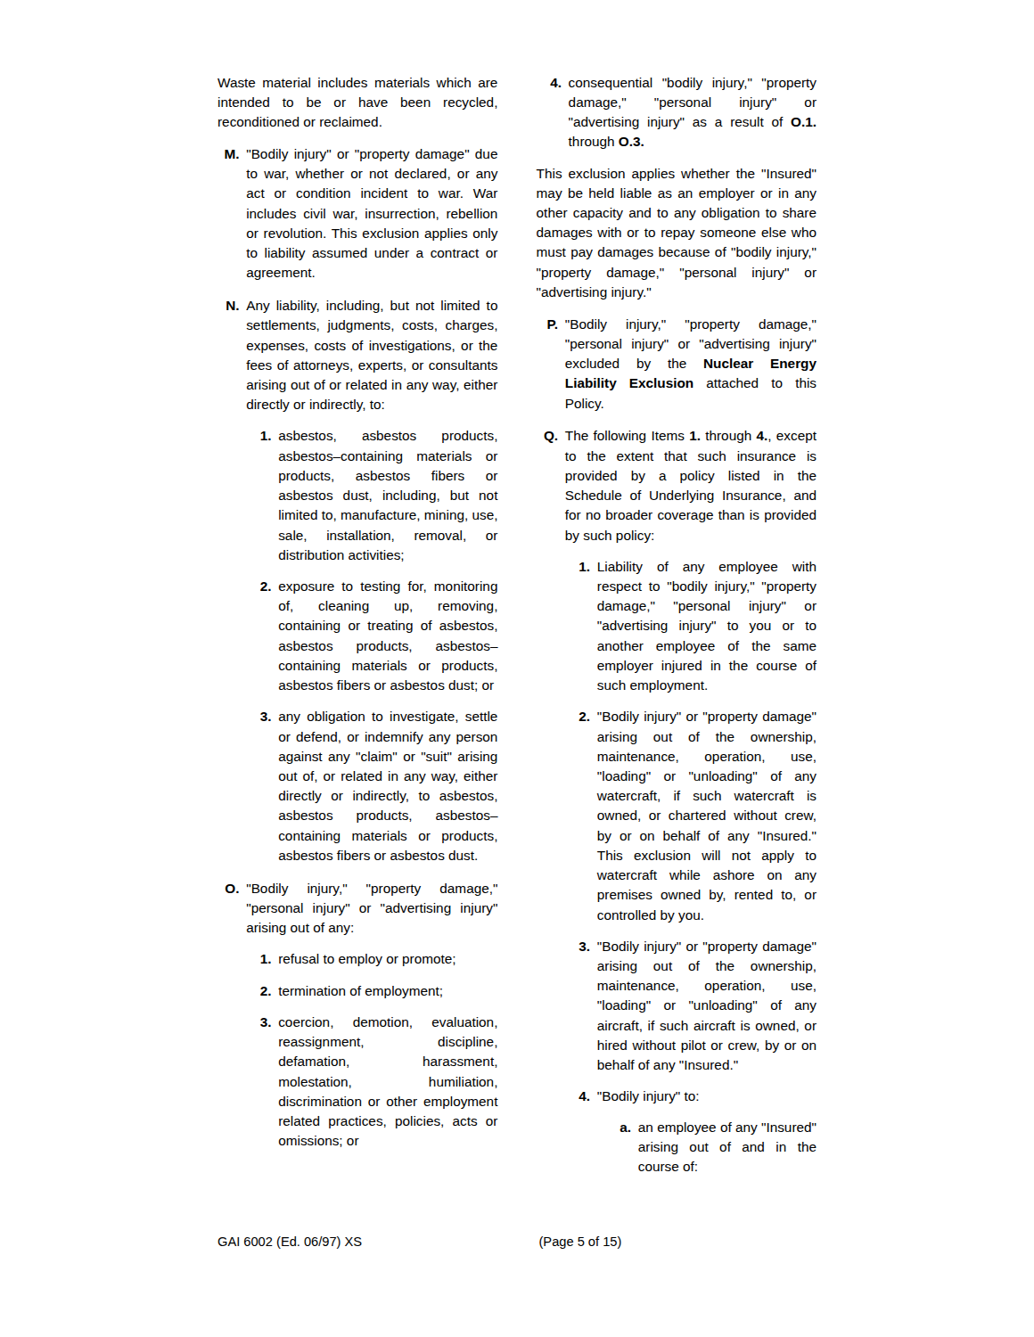Waste material includes materials which are intended to be or have been recycled, reconditioned or reclaimed.
M. "Bodily injury" or "property damage" due to war, whether or not declared, or any act or condition incident to war. War includes civil war, insurrection, rebellion or revolution. This exclusion applies only to liability assumed under a contract or agreement.
N. Any liability, including, but not limited to settlements, judgments, costs, charges, expenses, costs of investigations, or the fees of attorneys, experts, or consultants arising out of or related in any way, either directly or indirectly, to:
1. asbestos, asbestos products, asbestos–containing materials or products, asbestos fibers or asbestos dust, including, but not limited to, manufacture, mining, use, sale, installation, removal, or distribution activities;
2. exposure to testing for, monitoring of, cleaning up, removing, containing or treating of asbestos, asbestos products, asbestos–containing materials or products, asbestos fibers or asbestos dust; or
3. any obligation to investigate, settle or defend, or indemnify any person against any "claim" or "suit" arising out of, or related in any way, either directly or indirectly, to asbestos, asbestos products, asbestos–containing materials or products, asbestos fibers or asbestos dust.
O. "Bodily injury," "property damage," "personal injury" or "advertising injury" arising out of any:
1. refusal to employ or promote;
2. termination of employment;
3. coercion, demotion, evaluation, reassignment, discipline, defamation, harassment, molestation, humiliation, discrimination or other employment related practices, policies, acts or omissions; or
4. consequential "bodily injury," "property damage," "personal injury" or "advertising injury" as a result of O.1. through O.3.
This exclusion applies whether the "Insured" may be held liable as an employer or in any other capacity and to any obligation to share damages with or to repay someone else who must pay damages because of "bodily injury," "property damage," "personal injury" or "advertising injury."
P. "Bodily injury," "property damage," "personal injury" or "advertising injury" excluded by the Nuclear Energy Liability Exclusion attached to this Policy.
Q. The following Items 1. through 4., except to the extent that such insurance is provided by a policy listed in the Schedule of Underlying Insurance, and for no broader coverage than is provided by such policy:
1. Liability of any employee with respect to "bodily injury," "property damage," "personal injury" or "advertising injury" to you or to another employee of the same employer injured in the course of such employment.
2. "Bodily injury" or "property damage" arising out of the ownership, maintenance, operation, use, "loading" or "unloading" of any watercraft, if such watercraft is owned, or chartered without crew, by or on behalf of any "Insured." This exclusion will not apply to watercraft while ashore on any premises owned by, rented to, or controlled by you.
3. "Bodily injury" or "property damage" arising out of the ownership, maintenance, operation, use, "loading" or "unloading" of any aircraft, if such aircraft is owned, or hired without pilot or crew, by or on behalf of any "Insured."
4. "Bodily injury" to:
a. an employee of any "Insured" arising out of and in the course of:
GAI 6002 (Ed. 06/97) XS
(Page 5 of 15)